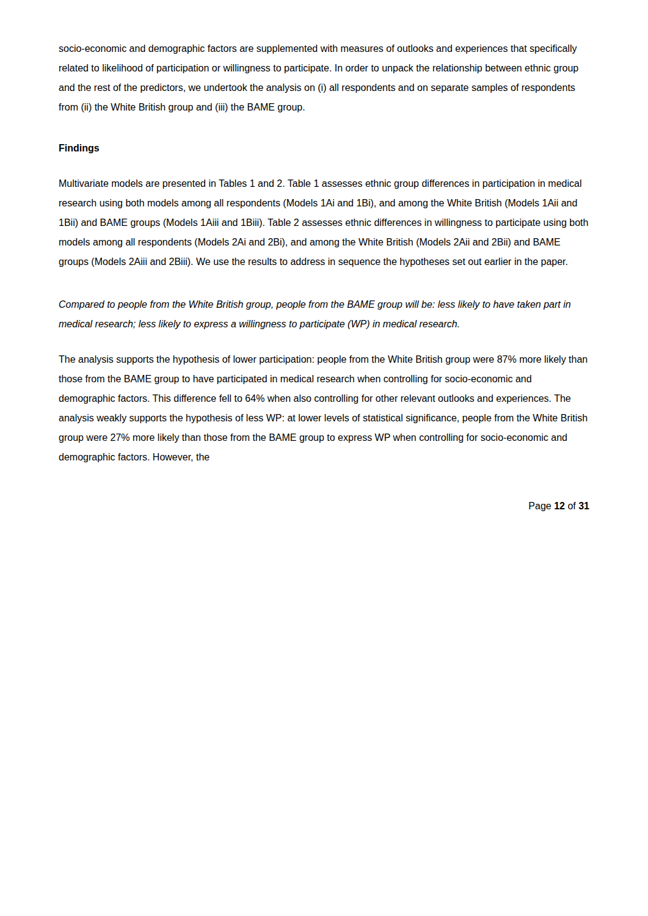socio-economic and demographic factors are supplemented with measures of outlooks and experiences that specifically related to likelihood of participation or willingness to participate. In order to unpack the relationship between ethnic group and the rest of the predictors, we undertook the analysis on (i) all respondents and on separate samples of respondents from (ii) the White British group and (iii) the BAME group.
Findings
Multivariate models are presented in Tables 1 and 2. Table 1 assesses ethnic group differences in participation in medical research using both models among all respondents (Models 1Ai and 1Bi), and among the White British (Models 1Aii and 1Bii) and BAME groups (Models 1Aiii and 1Biii). Table 2 assesses ethnic differences in willingness to participate using both models among all respondents (Models 2Ai and 2Bi), and among the White British (Models 2Aii and 2Bii) and BAME groups (Models 2Aiii and 2Biii). We use the results to address in sequence the hypotheses set out earlier in the paper.
Compared to people from the White British group, people from the BAME group will be: less likely to have taken part in medical research; less likely to express a willingness to participate (WP) in medical research.
The analysis supports the hypothesis of lower participation: people from the White British group were 87% more likely than those from the BAME group to have participated in medical research when controlling for socio-economic and demographic factors. This difference fell to 64% when also controlling for other relevant outlooks and experiences. The analysis weakly supports the hypothesis of less WP: at lower levels of statistical significance, people from the White British group were 27% more likely than those from the BAME group to express WP when controlling for socio-economic and demographic factors. However, the
Page 12 of 31